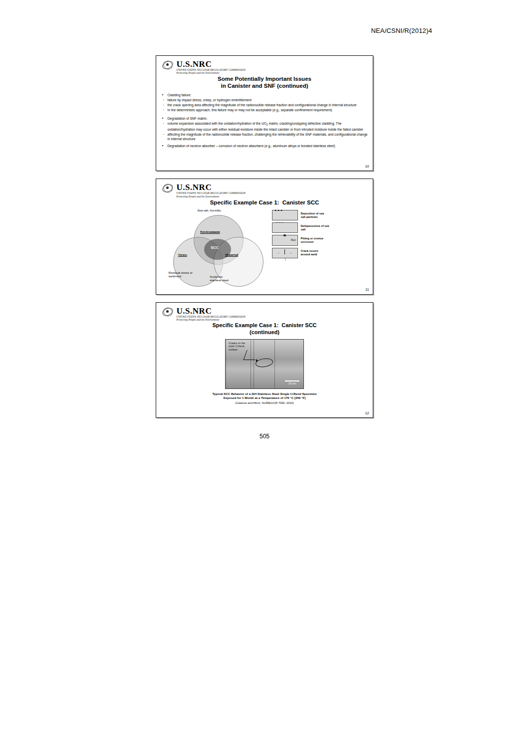NEA/CSNI/R(2012)4
U.S.NRC UNITED STATES NUCLEAR REGULATORY COMMISSION Protecting People and the Environment
Some Potentially Important Issues
in Canister and SNF (continued)
Cladding failure:
failure by impact stress, creep, or hydrogen embrittlement
the crack opening area affecting the magnitude of the radionuclide release fraction and configurational change in internal structure
In the deterministic approach, this failure may or may not be acceptable (e.g., separate confinement requirement)
Degradation of SNF matrix:
volume expansion associated with the oxidation/hydration of the UO2 matrix, cracking/unzipping defective cladding. The oxidation/hydration may occur with either residual moisture inside the intact canister or from intruded moisture inside the failed canister
affecting the magnitude of the radionuclide release fraction, challenging the retrievability of the SNF materials, and configurational change in internal structure
Degradation of neutron absorber – corrosion of neutron absorbers (e.g., aluminum alloys or borated stainless steel)
10
U.S.NRC UNITED STATES NUCLEAR REGULATORY COMMISSION Protecting People and the Environment
Specific Example Case 1: Canister SCC
Sea salt, humidity
Environment
Stress
Material
SCC
Residual stress of
weldment
Austenitic
stainless steel
▲▲▲
Deposition of sea
salt particles
◠◠◠
Deliquescence of sea
salt
Pitting or crevice
corrosion
← →
Crack occurs
around weld
Rust
↓
11
U.S.NRC UNITED STATES NUCLEAR REGULATORY COMMISSION Protecting People and the Environment
Specific Example Case 1: Canister SCC
(continued)
Cracks on the
outer U-bend
surface
25 mm
Typical SCC Behavior of a 304 Stainless Steel Single U-Bend Specimen
Exposed for 1 Month at a Temperature of 176 °C [350 °F] (Caseres and Mintz, NUREG/CR-7030, 2010)
12
505